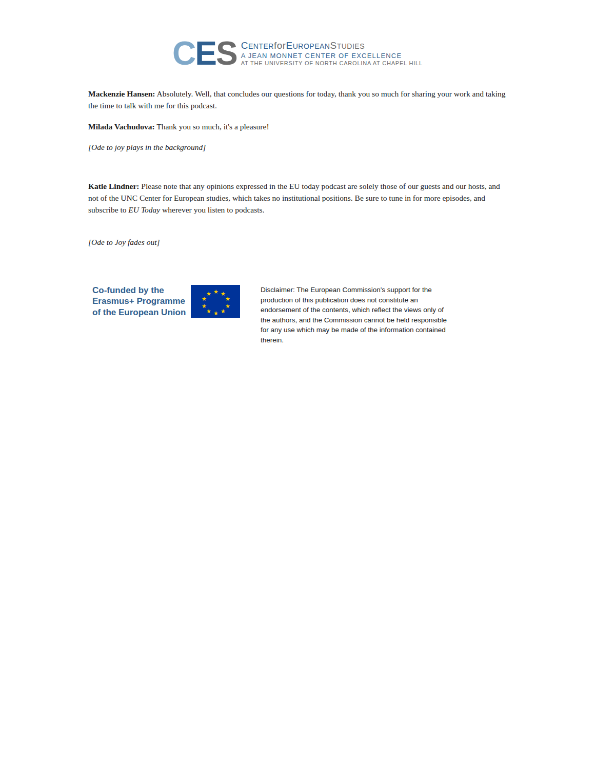CES
CENTER for EUROPEAN STUDIES
A JEAN MONNET CENTER OF EXCELLENCE
AT THE UNIVERSITY OF NORTH CAROLINA AT CHAPEL HILL
Mackenzie Hansen: Absolutely. Well, that concludes our questions for today, thank you so much for sharing your work and taking the time to talk with me for this podcast.
Milada Vachudova: Thank you so much, it's a pleasure!
[Ode to joy plays in the background]
Katie Lindner: Please note that any opinions expressed in the EU today podcast are solely those of our guests and our hosts, and not of the UNC Center for European studies, which takes no institutional positions. Be sure to tune in for more episodes, and subscribe to EU Today wherever you listen to podcasts.
[Ode to Joy fades out]
Co-funded by the
Erasmus+ Programme
of the European Union
★ ★ ★ ★ ★ ★ ★ ★ ★ ★
Disclaimer: The European Commission's support for the production of this publication does not constitute an endorsement of the contents, which reflect the views only of the authors, and the Commission cannot be held responsible for any use which may be made of the information contained therein.